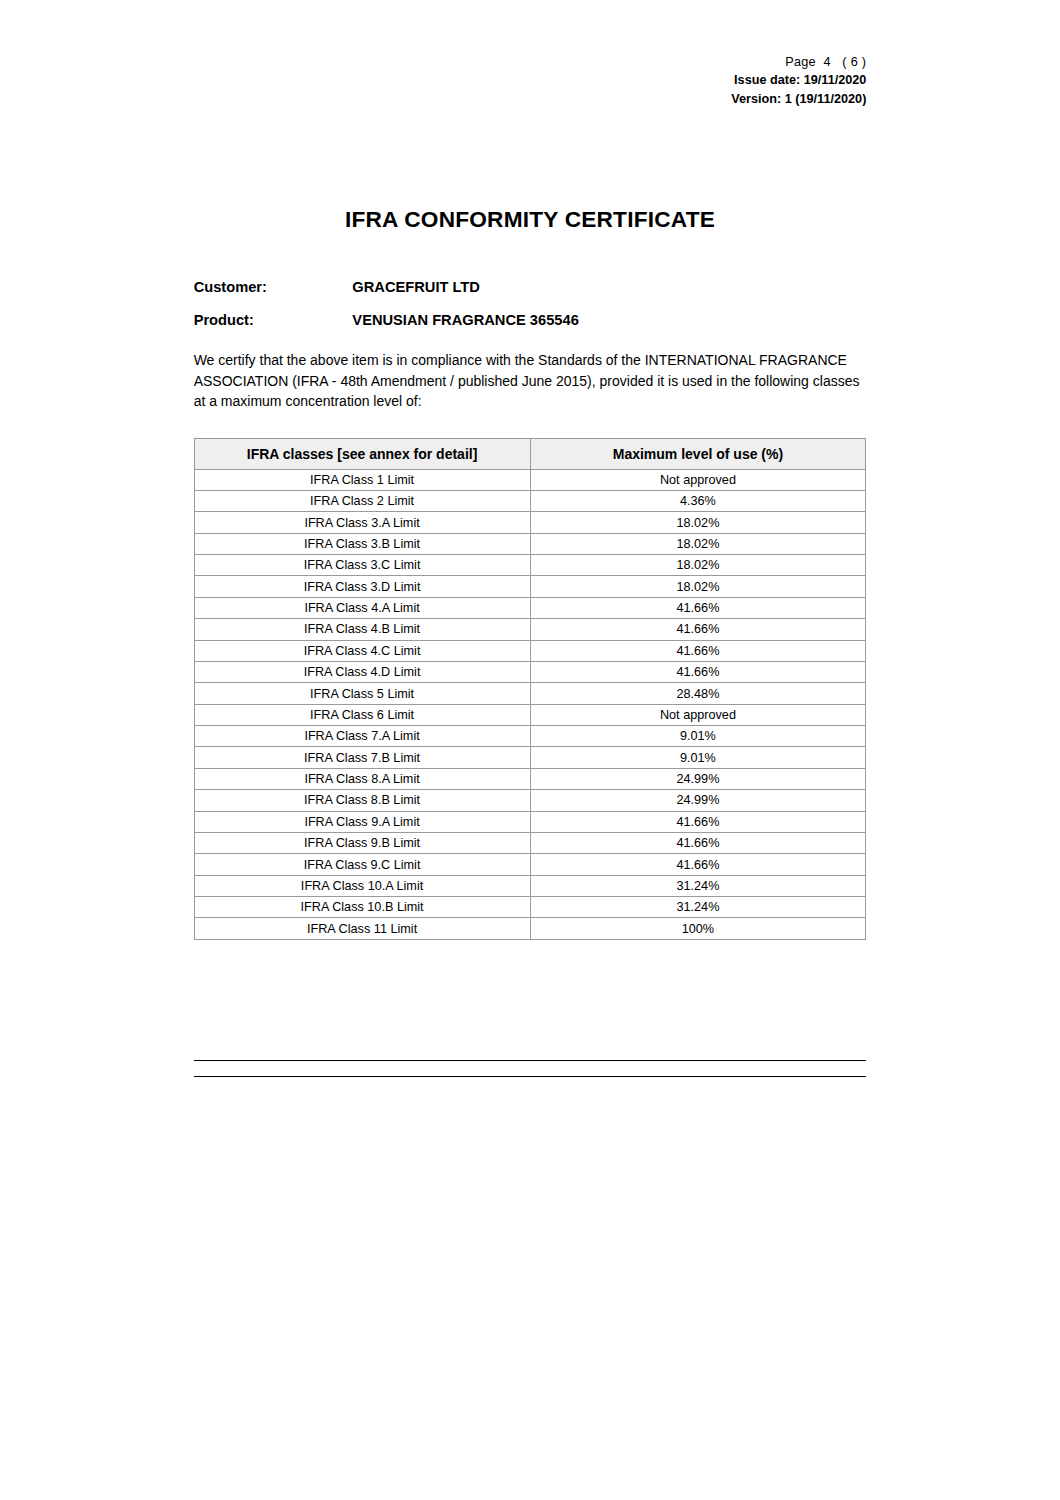Page 4 ( 6 )
Issue date: 19/11/2020
Version: 1 (19/11/2020)
IFRA CONFORMITY CERTIFICATE
Customer:
GRACEFRUIT LTD
Product:
VENUSIAN FRAGRANCE 365546
We certify that the above item is in compliance with the Standards of the INTERNATIONAL FRAGRANCE ASSOCIATION (IFRA - 48th Amendment / published June 2015), provided it is used in the following classes at a maximum concentration level of:
| IFRA classes [see annex for detail] | Maximum level of use (%) |
| --- | --- |
| IFRA Class 1 Limit | Not approved |
| IFRA Class 2 Limit | 4.36% |
| IFRA Class 3.A Limit | 18.02% |
| IFRA Class 3.B Limit | 18.02% |
| IFRA Class 3.C Limit | 18.02% |
| IFRA Class 3.D Limit | 18.02% |
| IFRA Class 4.A Limit | 41.66% |
| IFRA Class 4.B Limit | 41.66% |
| IFRA Class 4.C Limit | 41.66% |
| IFRA Class 4.D Limit | 41.66% |
| IFRA Class 5 Limit | 28.48% |
| IFRA Class 6 Limit | Not approved |
| IFRA Class 7.A Limit | 9.01% |
| IFRA Class 7.B Limit | 9.01% |
| IFRA Class 8.A Limit | 24.99% |
| IFRA Class 8.B Limit | 24.99% |
| IFRA Class 9.A Limit | 41.66% |
| IFRA Class 9.B Limit | 41.66% |
| IFRA Class 9.C Limit | 41.66% |
| IFRA Class 10.A Limit | 31.24% |
| IFRA Class 10.B Limit | 31.24% |
| IFRA Class 11 Limit | 100% |